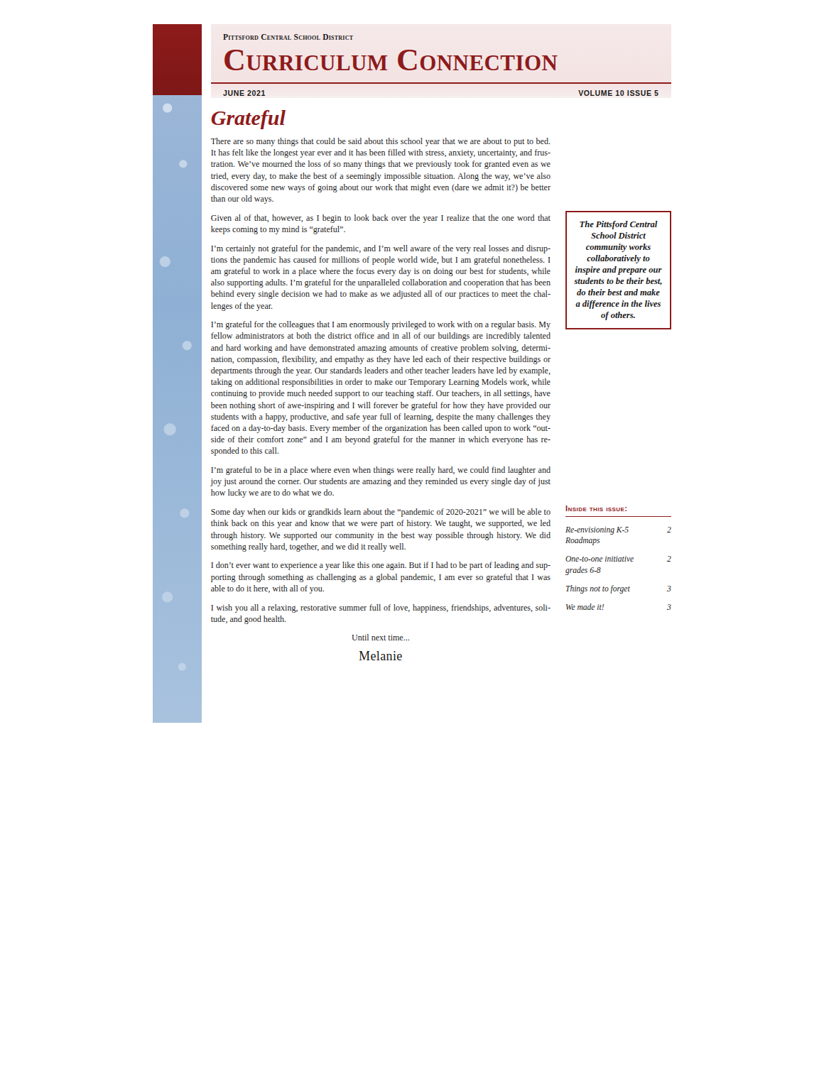Pittsford Central School District
Curriculum Connection
JUNE 2021 VOLUME 10 ISSUE 5
Grateful
There are so many things that could be said about this school year that we are about to put to bed. It has felt like the longest year ever and it has been filled with stress, anxiety, uncertainty, and frustration. We’ve mourned the loss of so many things that we previously took for granted even as we tried, every day, to make the best of a seemingly impossible situation. Along the way, we’ve also discovered some new ways of going about our work that might even (dare we admit it?) be better than our old ways.
Given al of that, however, as I begin to look back over the year I realize that the one word that keeps coming to my mind is “grateful”.
I’m certainly not grateful for the pandemic, and I’m well aware of the very real losses and disruptions the pandemic has caused for millions of people world wide, but I am grateful nonetheless. I am grateful to work in a place where the focus every day is on doing our best for students, while also supporting adults. I’m grateful for the unparalleled collaboration and cooperation that has been behind every single decision we had to make as we adjusted all of our practices to meet the challenges of the year.
I’m grateful for the colleagues that I am enormously privileged to work with on a regular basis. My fellow administrators at both the district office and in all of our buildings are incredibly talented and hard working and have demonstrated amazing amounts of creative problem solving, determination, compassion, flexibility, and empathy as they have led each of their respective buildings or departments through the year. Our standards leaders and other teacher leaders have led by example, taking on additional responsibilities in order to make our Temporary Learning Models work, while continuing to provide much needed support to our teaching staff. Our teachers, in all settings, have been nothing short of awe-inspiring and I will forever be grateful for how they have provided our students with a happy, productive, and safe year full of learning, despite the many challenges they faced on a day-to-day basis. Every member of the organization has been called upon to work “outside of their comfort zone” and I am beyond grateful for the manner in which everyone has responded to this call.
I’m grateful to be in a place where even when things were really hard, we could find laughter and joy just around the corner. Our students are amazing and they reminded us every single day of just how lucky we are to do what we do.
Some day when our kids or grandkids learn about the “pandemic of 2020-2021” we will be able to think back on this year and know that we were part of history. We taught, we supported, we led through history. We supported our community in the best way possible through history. We did something really hard, together, and we did it really well.
I don’t ever want to experience a year like this one again. But if I had to be part of leading and supporting through something as challenging as a global pandemic, I am ever so grateful that I was able to do it here, with all of you.
I wish you all a relaxing, restorative summer full of love, happiness, friendships, adventures, solitude, and good health.
Until next time... Melanie
The Pittsford Central School District community works collaboratively to inspire and prepare our students to be their best, do their best and make a difference in the lives of others.
Inside this issue:
| Re-envisioning K-5 Roadmaps | 2 |
| One-to-one initiative grades 6-8 | 2 |
| Things not to forget | 3 |
| We made it! | 3 |